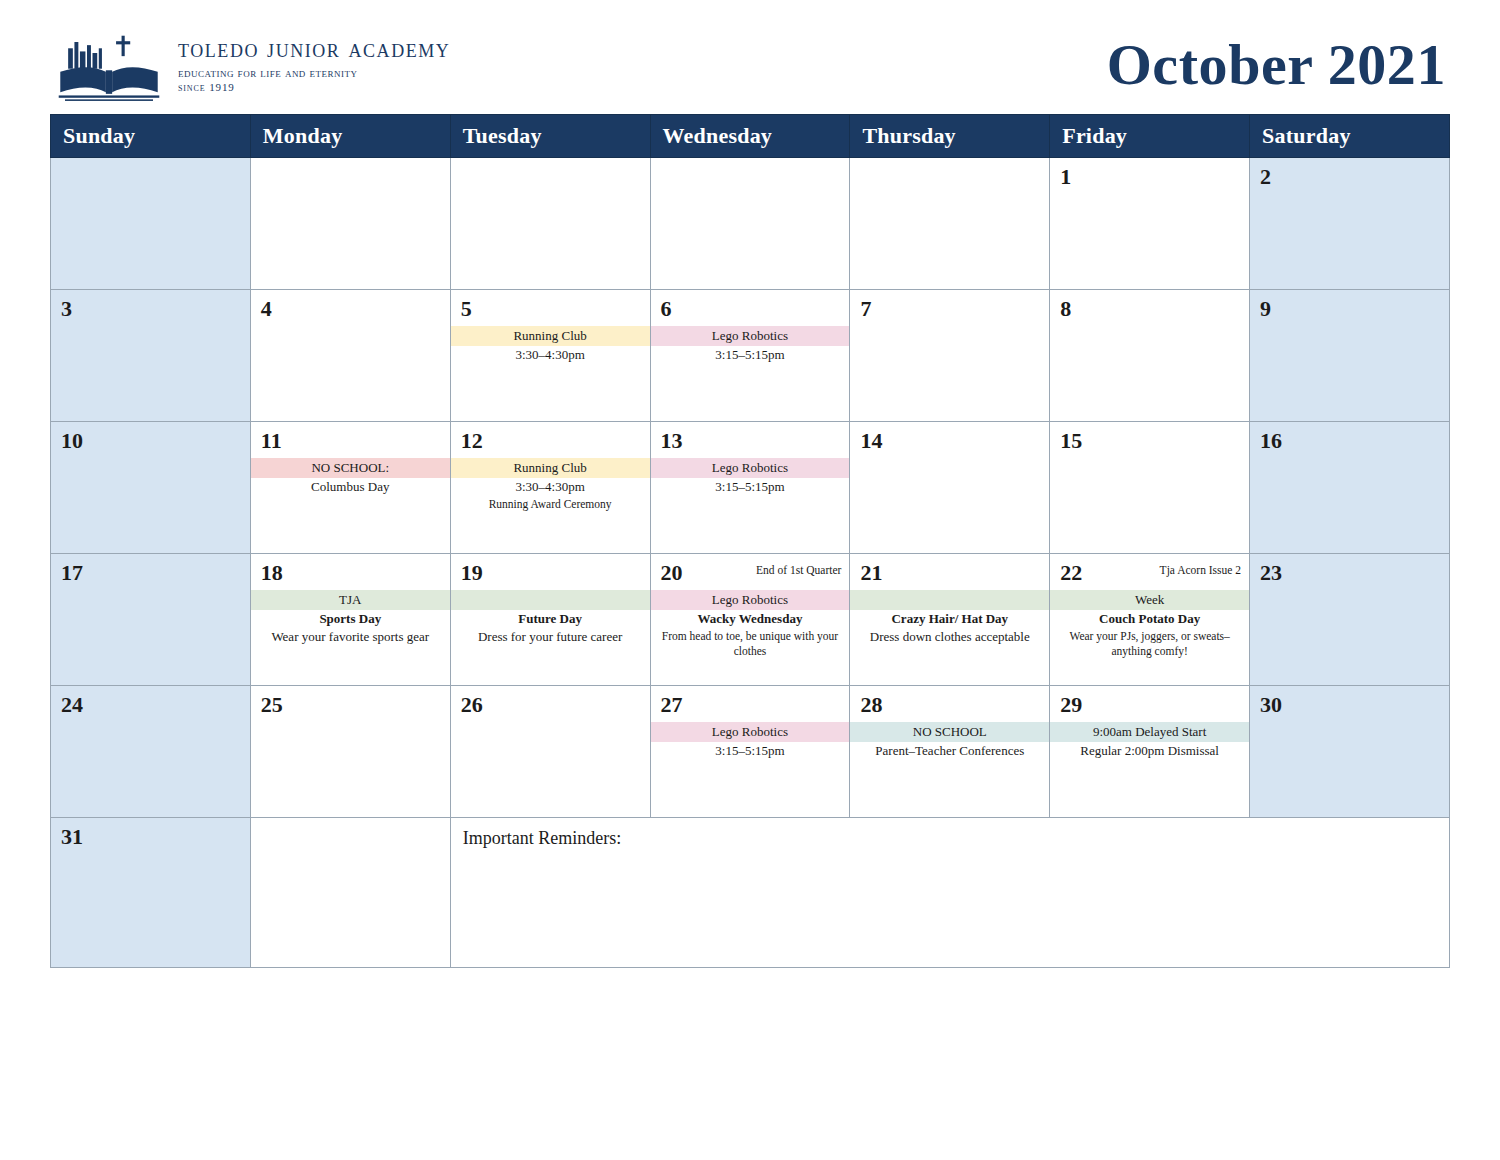Toledo Junior Academy
Educating for Life and Eternity
Since 1919
October 2021
| Sunday | Monday | Tuesday | Wednesday | Thursday | Friday | Saturday |
| --- | --- | --- | --- | --- | --- | --- |
| | | | | | 1 | 2 |
| 3 | 4 | 5 Running Club 3:30–4:30pm | 6 Lego Robotics 3:15–5:15pm | 7 | 8 | 9 |
| 10 | 11 NO SCHOOL: Columbus Day | 12 Running Club 3:30–4:30pm Running Award Ceremony | 13 Lego Robotics 3:15–5:15pm | 14 | 15 | 16 |
| 17 | 18 TJA Sports Day Wear your favorite sports gear | 19 Future Day Dress for your future career | 20 End of 1st Quarter Lego Robotics Wacky Wednesday From head to toe, be unique with your clothes | 21 Crazy Hair/ Hat Day Dress down clothes acceptable | 22 Tja Acorn Issue 2 Week Couch Potato Day Wear your PJs, joggers, or sweats–anything comfy! | 23 |
| 24 | 25 | 26 | 27 Lego Robotics 3:15–5:15pm | 28 NO SCHOOL Parent–Teacher Conferences | 29 9:00am Delayed Start Regular 2:00pm Dismissal | 30 |
| 31 | | Important Reminders: |